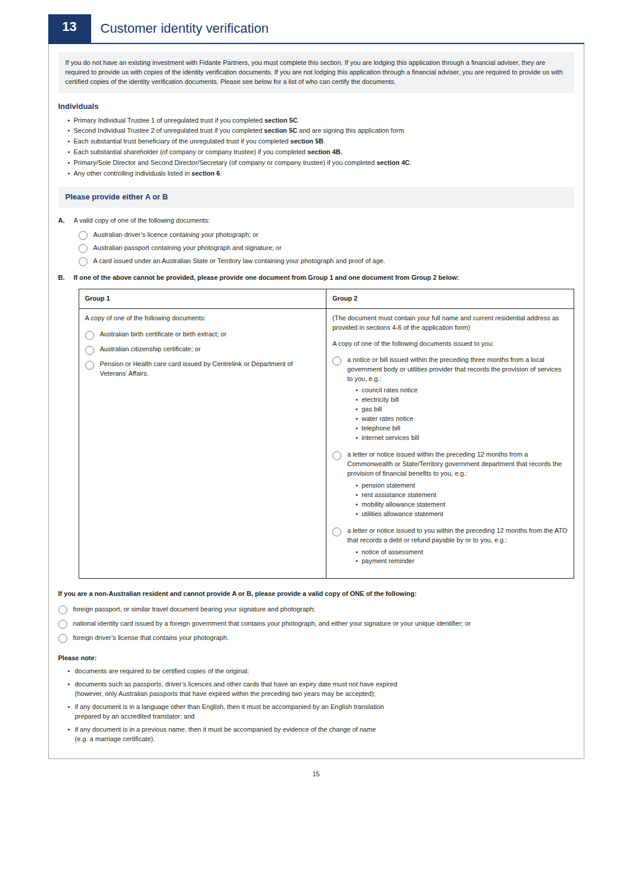13
Customer identity verification
If you do not have an existing investment with Fidante Partners, you must complete this section. If you are lodging this application through a financial adviser, they are required to provide us with copies of the identity verification documents. If you are not lodging this application through a financial adviser, you are required to provide us with certified copies of the identity verification documents. Please see below for a list of who can certify the documents.
Individuals
Primary Individual Trustee 1 of unregulated trust if you completed section 5C.
Second Individual Trustee 2 of unregulated trust if you completed section 5C and are signing this application form.
Each substantial trust beneficiary of the unregulated trust if you completed section 5B.
Each substantial shareholder (of company or company trustee) if you completed section 4B.
Primary/Sole Director and Second Director/Secretary (of company or company trustee) if you completed section 4C.
Any other controlling individuals listed in section 6.
Please provide either A or B
A.
A valid copy of one of the following documents:
Australian driver’s licence containing your photograph; or
Australian passport containing your photograph and signature; or
A card issued under an Australian State or Territory law containing your photograph and proof of age.
B.
If one of the above cannot be provided, please provide one document from Group 1 and one document from Group 2 below:
| Group 1 | Group 2 |
| --- | --- |
| A copy of one of the following documents: Australian birth certificate or birth extract; or Australian citizenship certificate; or Pension or Health care card issued by Centrelink or Department of Veterans’ Affairs. | (The document must contain your full name and current residential address as provided in sections 4-6 of the application form) A copy of one of the following documents issued to you: a notice or bill issued within the preceding three months from a local government body or utilities provider that records the provision of services to you, e.g.: council rates notice electricity bill gas bill water rates notice telephone bill internet services bill a letter or notice issued within the preceding 12 months from a Commonwealth or State/Territory government department that records the provision of financial benefits to you, e.g.: pension statement rent assistance statement mobility allowance statement utilities allowance statement a letter or notice issued to you within the preceding 12 months from the ATO that records a debt or refund payable by or to you, e.g.: notice of assessment payment reminder |
If you are a non-Australian resident and cannot provide A or B, please provide a valid copy of ONE of the following:
foreign passport, or similar travel document bearing your signature and photograph;
national identity card issued by a foreign government that contains your photograph, and either your signature or your unique identifier; or
foreign driver’s license that contains your photograph.
Please note:
documents are required to be certified copies of the original;
documents such as passports, driver’s licences and other cards that have an expiry date must not have expired (however, only Australian passports that have expired within the preceding two years may be accepted);
if any document is in a language other than English, then it must be accompanied by an English translation prepared by an accredited translator; and
if any document is in a previous name, then it must be accompanied by evidence of the change of name (e.g. a marriage certificate).
15